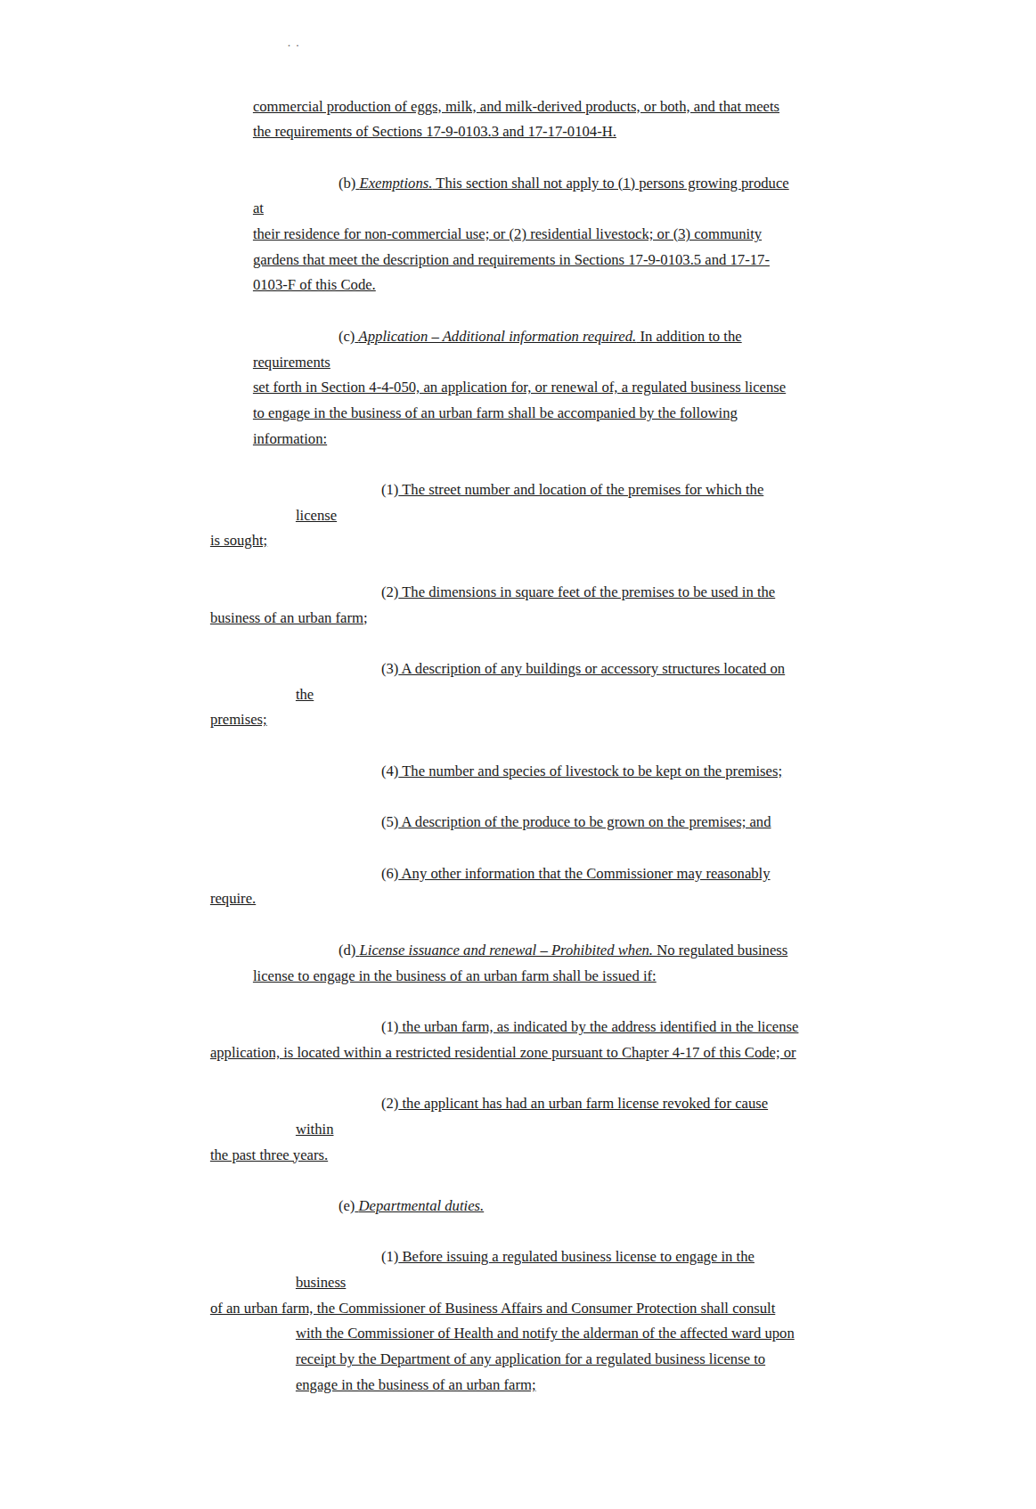· ·
commercial production of eggs, milk, and milk-derived products, or both, and that meets the requirements of Sections 17-9-0103.3 and 17-17-0104-H.
(b) Exemptions. This section shall not apply to (1) persons growing produce at
their residence for non-commercial use; or (2) residential livestock; or (3) community gardens that meet the description and requirements in Sections 17-9-0103.5 and 17-17-0103-F of this Code.
(c) Application – Additional information required. In addition to the requirements
set forth in Section 4-4-050, an application for, or renewal of, a regulated business license to engage in the business of an urban farm shall be accompanied by the following information:
(1) The street number and location of the premises for which the license
is sought;
(2) The dimensions in square feet of the premises to be used in the
business of an urban farm;
(3) A description of any buildings or accessory structures located on the
premises;
(4) The number and species of livestock to be kept on the premises;
(5) A description of the produce to be grown on the premises; and
(6) Any other information that the Commissioner may reasonably
require.
(d) License issuance and renewal – Prohibited when. No regulated business
license to engage in the business of an urban farm shall be issued if:
(1) the urban farm, as indicated by the address identified in the license
application, is located within a restricted residential zone pursuant to Chapter 4-17 of this Code; or
(2) the applicant has had an urban farm license revoked for cause within
the past three years.
(e) Departmental duties.
(1) Before issuing a regulated business license to engage in the business
of an urban farm, the Commissioner of Business Affairs and Consumer Protection shall consult with the Commissioner of Health and notify the alderman of the affected ward upon receipt by the Department of any application for a regulated business license to engage in the business of an urban farm;